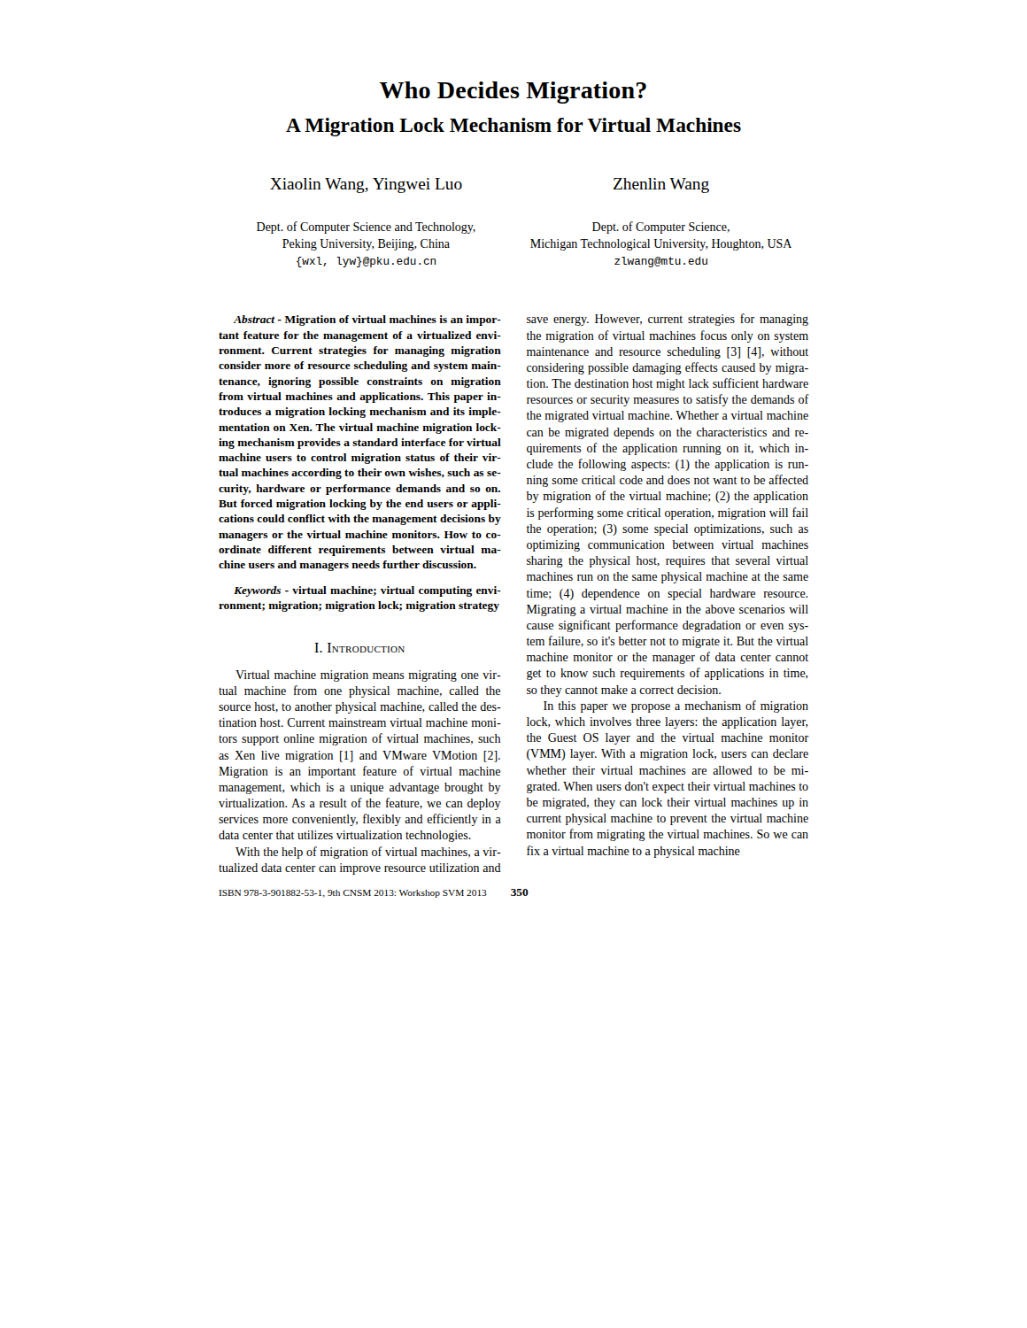Who Decides Migration?
A Migration Lock Mechanism for Virtual Machines
| Xiaolin Wang, Yingwei Luo Dept. of Computer Science and Technology, Peking University, Beijing, China {wxl, lyw}@pku.edu.cn | Zhenlin Wang Dept. of Computer Science, Michigan Technological University, Houghton, USA zlwang@mtu.edu |
Abstract - Migration of virtual machines is an important feature for the management of a virtualized environment. Current strategies for managing migration consider more of resource scheduling and system maintenance, ignoring possible constraints on migration from virtual machines and applications. This paper introduces a migration locking mechanism and its implementation on Xen. The virtual machine migration locking mechanism provides a standard interface for virtual machine users to control migration status of their virtual machines according to their own wishes, such as security, hardware or performance demands and so on. But forced migration locking by the end users or applications could conflict with the management decisions by managers or the virtual machine monitors. How to coordinate different requirements between virtual machine users and managers needs further discussion.
Keywords - virtual machine; virtual computing environment; migration; migration lock; migration strategy
I. Introduction
Virtual machine migration means migrating one virtual machine from one physical machine, called the source host, to another physical machine, called the destination host. Current mainstream virtual machine monitors support online migration of virtual machines, such as Xen live migration [1] and VMware VMotion [2]. Migration is an important feature of virtual machine management, which is a unique advantage brought by virtualization. As a result of the feature, we can deploy services more conveniently, flexibly and efficiently in a data center that utilizes virtualization technologies.
With the help of migration of virtual machines, a virtualized data center can improve resource utilization and save energy. However, current strategies for managing the migration of virtual machines focus only on system maintenance and resource scheduling [3] [4], without considering possible damaging effects caused by migration. The destination host might lack sufficient hardware resources or security measures to satisfy the demands of the migrated virtual machine. Whether a virtual machine can be migrated depends on the characteristics and requirements of the application running on it, which include the following aspects: (1) the application is running some critical code and does not want to be affected by migration of the virtual machine; (2) the application is performing some critical operation, migration will fail the operation; (3) some special optimizations, such as optimizing communication between virtual machines sharing the physical host, requires that several virtual machines run on the same physical machine at the same time; (4) dependence on special hardware resource. Migrating a virtual machine in the above scenarios will cause significant performance degradation or even system failure, so it's better not to migrate it. But the virtual machine monitor or the manager of data center cannot get to know such requirements of applications in time, so they cannot make a correct decision.
In this paper we propose a mechanism of migration lock, which involves three layers: the application layer, the Guest OS layer and the virtual machine monitor (VMM) layer. With a migration lock, users can declare whether their virtual machines are allowed to be migrated. When users don't expect their virtual machines to be migrated, they can lock their virtual machines up in current physical machine to prevent the virtual machine monitor from migrating the virtual machines. So we can fix a virtual machine to a physical machine
ISBN 978-3-901882-53-1, 9th CNSM 2013: Workshop SVM 2013 350